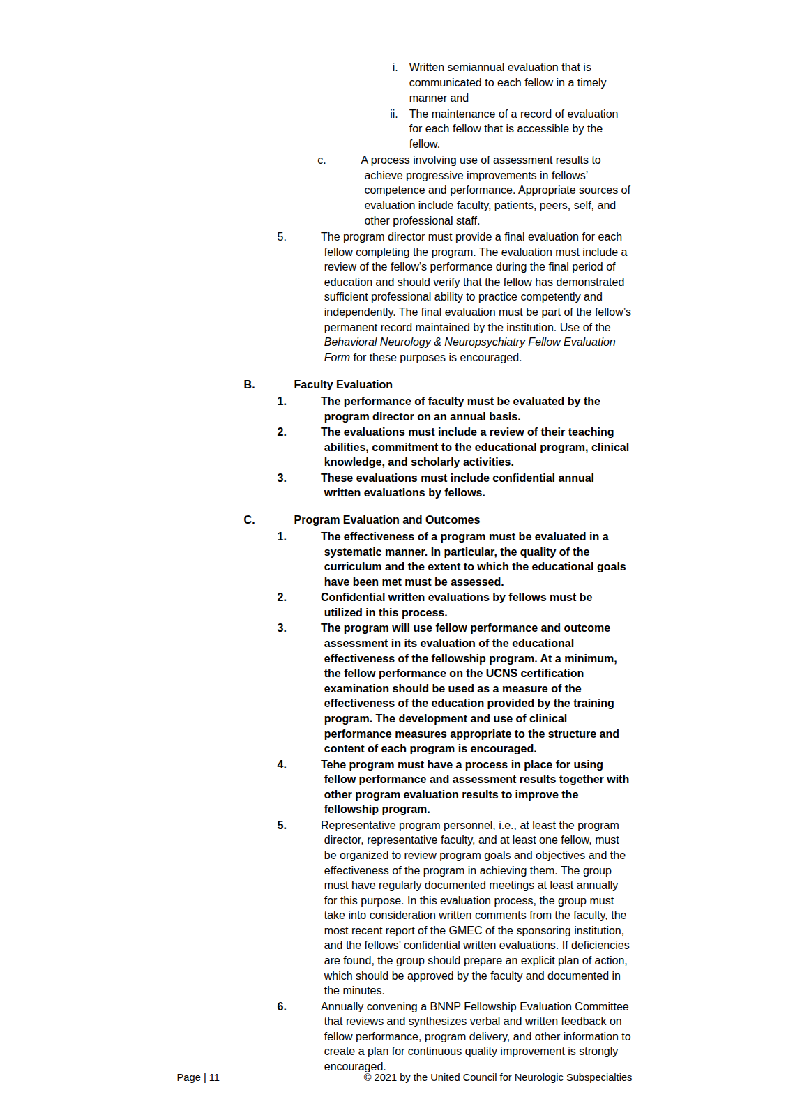Written semiannual evaluation that is communicated to each fellow in a timely manner and
The maintenance of a record of evaluation for each fellow that is accessible by the fellow.
c. A process involving use of assessment results to achieve progressive improvements in fellows’ competence and performance. Appropriate sources of evaluation include faculty, patients, peers, self, and other professional staff.
5. The program director must provide a final evaluation for each fellow completing the program. The evaluation must include a review of the fellow’s performance during the final period of education and should verify that the fellow has demonstrated sufficient professional ability to practice competently and independently. The final evaluation must be part of the fellow’s permanent record maintained by the institution. Use of the Behavioral Neurology & Neuropsychiatry Fellow Evaluation Form for these purposes is encouraged.
B. Faculty Evaluation
1. The performance of faculty must be evaluated by the program director on an annual basis.
2. The evaluations must include a review of their teaching abilities, commitment to the educational program, clinical knowledge, and scholarly activities.
3. These evaluations must include confidential annual written evaluations by fellows.
C. Program Evaluation and Outcomes
1. The effectiveness of a program must be evaluated in a systematic manner. In particular, the quality of the curriculum and the extent to which the educational goals have been met must be assessed.
2. Confidential written evaluations by fellows must be utilized in this process.
3. The program will use fellow performance and outcome assessment in its evaluation of the educational effectiveness of the fellowship program. At a minimum, the fellow performance on the UCNS certification examination should be used as a measure of the effectiveness of the education provided by the training program. The development and use of clinical performance measures appropriate to the structure and content of each program is encouraged.
4. Tehe program must have a process in place for using fellow performance and assessment results together with other program evaluation results to improve the fellowship program.
5. Representative program personnel, i.e., at least the program director, representative faculty, and at least one fellow, must be organized to review program goals and objectives and the effectiveness of the program in achieving them. The group must have regularly documented meetings at least annually for this purpose. In this evaluation process, the group must take into consideration written comments from the faculty, the most recent report of the GMEC of the sponsoring institution, and the fellows’ confidential written evaluations. If deficiencies are found, the group should prepare an explicit plan of action, which should be approved by the faculty and documented in the minutes.
6. Annually convening a BNNP Fellowship Evaluation Committee that reviews and synthesizes verbal and written feedback on fellow performance, program delivery, and other information to create a plan for continuous quality improvement is strongly encouraged.
Page | 11 © 2021 by the United Council for Neurologic Subspecialties